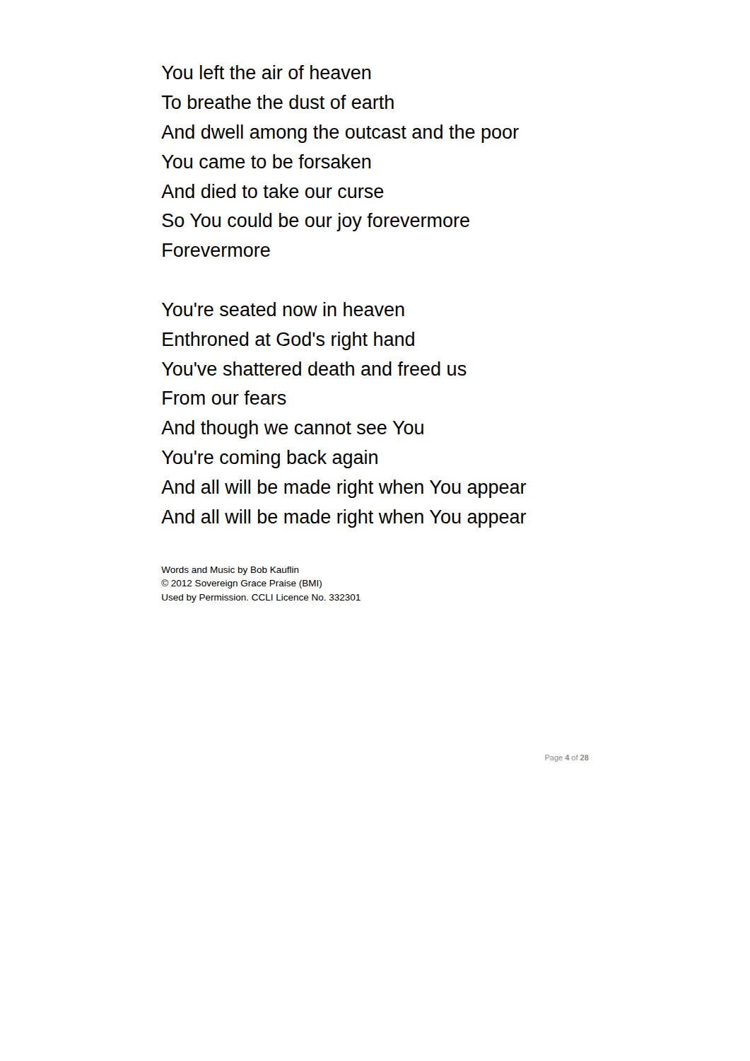You left the air of heaven
To breathe the dust of earth
And dwell among the outcast and the poor
You came to be forsaken
And died to take our curse
So You could be our joy forevermore
Forevermore
You're seated now in heaven
Enthroned at God's right hand
You've shattered death and freed us
From our fears
And though we cannot see You
You're coming back again
And all will be made right when You appear
And all will be made right when You appear
Words and Music by Bob Kauflin
© 2012 Sovereign Grace Praise (BMI)
Used by Permission. CCLI Licence No. 332301
Page 4 of 28